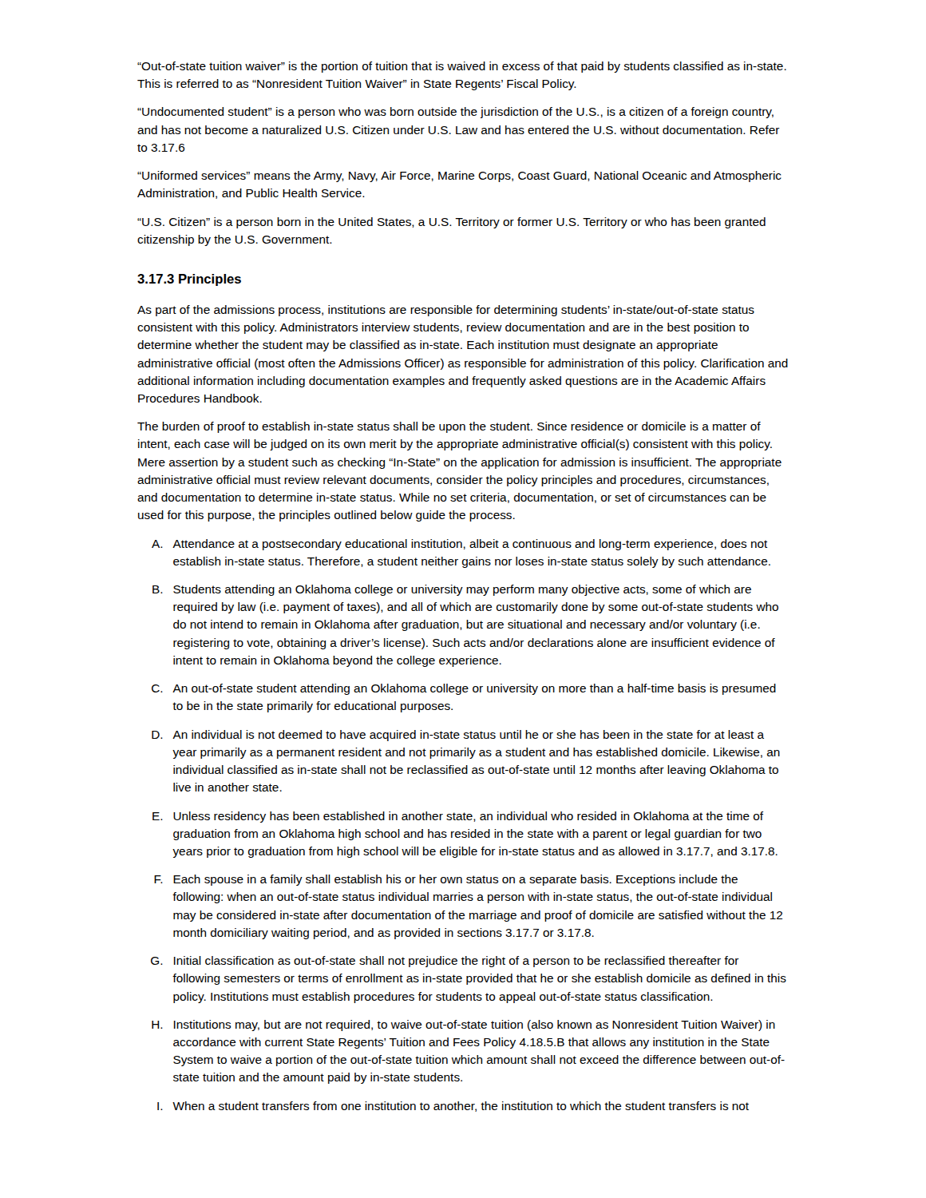“Out-of-state tuition waiver” is the portion of tuition that is waived in excess of that paid by students classified as in-state. This is referred to as “Nonresident Tuition Waiver” in State Regents’ Fiscal Policy.
“Undocumented student” is a person who was born outside the jurisdiction of the U.S., is a citizen of a foreign country, and has not become a naturalized U.S. Citizen under U.S. Law and has entered the U.S. without documentation. Refer to 3.17.6
“Uniformed services” means the Army, Navy, Air Force, Marine Corps, Coast Guard, National Oceanic and Atmospheric Administration, and Public Health Service.
“U.S. Citizen” is a person born in the United States, a U.S. Territory or former U.S. Territory or who has been granted citizenship by the U.S. Government.
3.17.3 Principles
As part of the admissions process, institutions are responsible for determining students’ in-state/out-of-state status consistent with this policy. Administrators interview students, review documentation and are in the best position to determine whether the student may be classified as in-state. Each institution must designate an appropriate administrative official (most often the Admissions Officer) as responsible for administration of this policy. Clarification and additional information including documentation examples and frequently asked questions are in the Academic Affairs Procedures Handbook.
The burden of proof to establish in-state status shall be upon the student. Since residence or domicile is a matter of intent, each case will be judged on its own merit by the appropriate administrative official(s) consistent with this policy. Mere assertion by a student such as checking “In-State” on the application for admission is insufficient. The appropriate administrative official must review relevant documents, consider the policy principles and procedures, circumstances, and documentation to determine in-state status. While no set criteria, documentation, or set of circumstances can be used for this purpose, the principles outlined below guide the process.
Attendance at a postsecondary educational institution, albeit a continuous and long-term experience, does not establish in-state status. Therefore, a student neither gains nor loses in-state status solely by such attendance.
Students attending an Oklahoma college or university may perform many objective acts, some of which are required by law (i.e. payment of taxes), and all of which are customarily done by some out-of-state students who do not intend to remain in Oklahoma after graduation, but are situational and necessary and/or voluntary (i.e. registering to vote, obtaining a driver’s license). Such acts and/or declarations alone are insufficient evidence of intent to remain in Oklahoma beyond the college experience.
An out-of-state student attending an Oklahoma college or university on more than a half-time basis is presumed to be in the state primarily for educational purposes.
An individual is not deemed to have acquired in-state status until he or she has been in the state for at least a year primarily as a permanent resident and not primarily as a student and has established domicile. Likewise, an individual classified as in-state shall not be reclassified as out-of-state until 12 months after leaving Oklahoma to live in another state.
Unless residency has been established in another state, an individual who resided in Oklahoma at the time of graduation from an Oklahoma high school and has resided in the state with a parent or legal guardian for two years prior to graduation from high school will be eligible for in-state status and as allowed in 3.17.7, and 3.17.8.
Each spouse in a family shall establish his or her own status on a separate basis. Exceptions include the following: when an out-of-state status individual marries a person with in-state status, the out-of-state individual may be considered in-state after documentation of the marriage and proof of domicile are satisfied without the 12 month domiciliary waiting period, and as provided in sections 3.17.7 or 3.17.8.
Initial classification as out-of-state shall not prejudice the right of a person to be reclassified thereafter for following semesters or terms of enrollment as in-state provided that he or she establish domicile as defined in this policy. Institutions must establish procedures for students to appeal out-of-state status classification.
Institutions may, but are not required, to waive out-of-state tuition (also known as Nonresident Tuition Waiver) in accordance with current State Regents’ Tuition and Fees Policy 4.18.5.B that allows any institution in the State System to waive a portion of the out-of-state tuition which amount shall not exceed the difference between out-of-state tuition and the amount paid by in-state students.
When a student transfers from one institution to another, the institution to which the student transfers is not